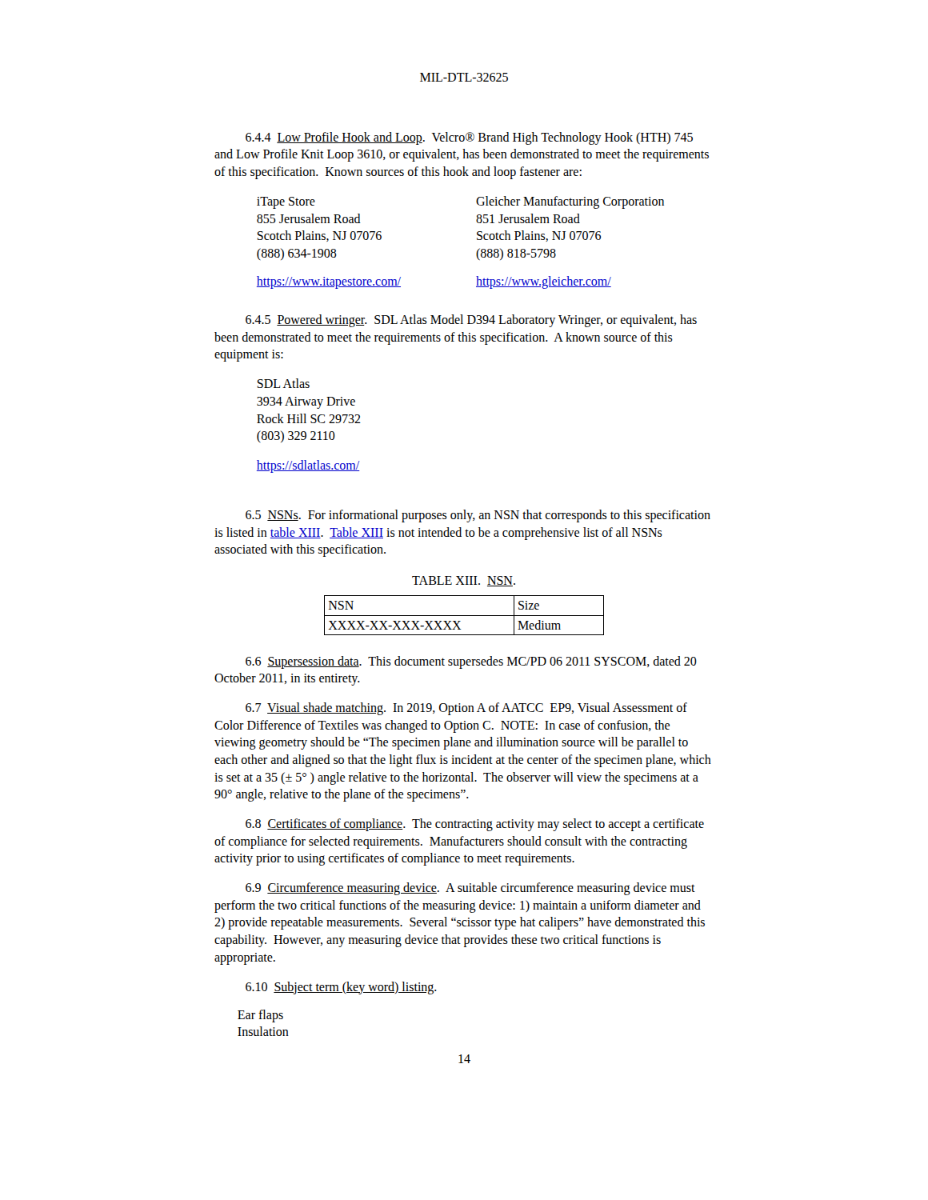MIL-DTL-32625
6.4.4 Low Profile Hook and Loop. Velcro® Brand High Technology Hook (HTH) 745 and Low Profile Knit Loop 3610, or equivalent, has been demonstrated to meet the requirements of this specification. Known sources of this hook and loop fastener are:
| iTape Store | Gleicher Manufacturing Corporation |
| 855 Jerusalem Road | 851 Jerusalem Road |
| Scotch Plains, NJ 07076 | Scotch Plains, NJ 07076 |
| (888) 634-1908 | (888) 818-5798 |
| https://www.itapestore.com/ | https://www.gleicher.com/ |
6.4.5 Powered wringer. SDL Atlas Model D394 Laboratory Wringer, or equivalent, has been demonstrated to meet the requirements of this specification. A known source of this equipment is:
SDL Atlas
3934 Airway Drive
Rock Hill SC 29732
(803) 329 2110
https://sdlatlas.com/
6.5 NSNs. For informational purposes only, an NSN that corresponds to this specification is listed in table XIII. Table XIII is not intended to be a comprehensive list of all NSNs associated with this specification.
TABLE XIII. NSN.
| NSN | Size |
| XXXX-XX-XXX-XXXX | Medium |
6.6 Supersession data. This document supersedes MC/PD 06 2011 SYSCOM, dated 20 October 2011, in its entirety.
6.7 Visual shade matching. In 2019, Option A of AATCC EP9, Visual Assessment of Color Difference of Textiles was changed to Option C. NOTE: In case of confusion, the viewing geometry should be “The specimen plane and illumination source will be parallel to each other and aligned so that the light flux is incident at the center of the specimen plane, which is set at a 35 (± 5° ) angle relative to the horizontal. The observer will view the specimens at a 90° angle, relative to the plane of the specimens”.
6.8 Certificates of compliance. The contracting activity may select to accept a certificate of compliance for selected requirements. Manufacturers should consult with the contracting activity prior to using certificates of compliance to meet requirements.
6.9 Circumference measuring device. A suitable circumference measuring device must perform the two critical functions of the measuring device: 1) maintain a uniform diameter and 2) provide repeatable measurements. Several “scissor type hat calipers” have demonstrated this capability. However, any measuring device that provides these two critical functions is appropriate.
6.10 Subject term (key word) listing.
Ear flaps
Insulation
14